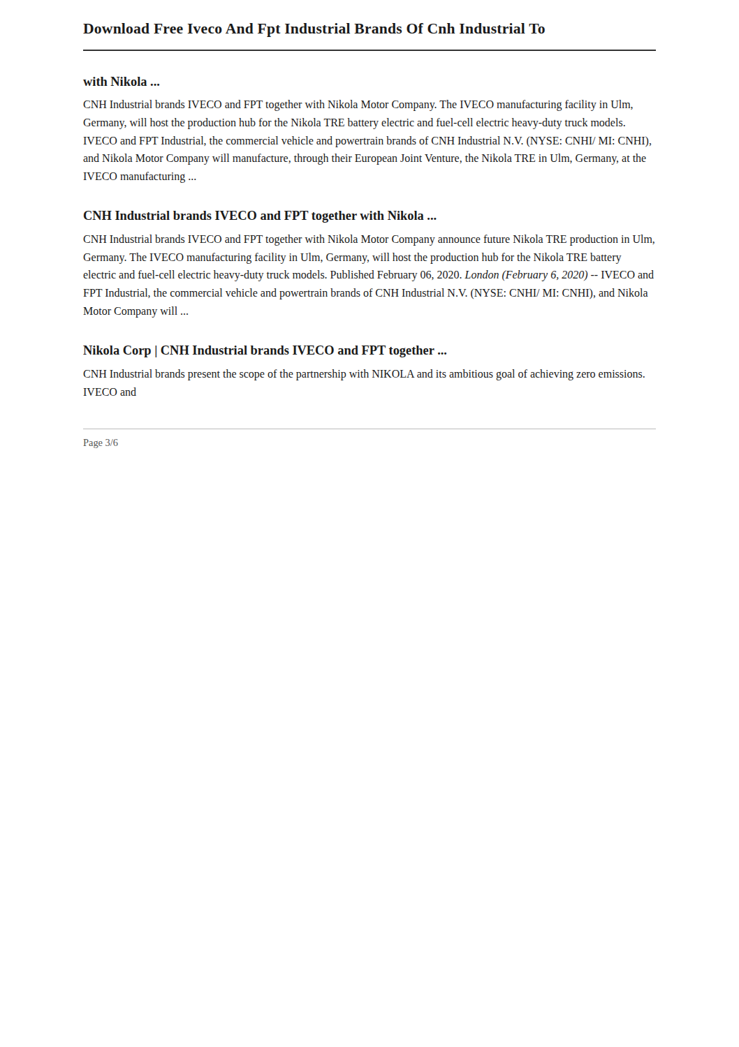Download Free Iveco And Fpt Industrial Brands Of Cnh Industrial To
with Nikola ...
CNH Industrial brands IVECO and FPT together with Nikola Motor Company. The IVECO manufacturing facility in Ulm, Germany, will host the production hub for the Nikola TRE battery electric and fuel-cell electric heavy-duty truck models. IVECO and FPT Industrial, the commercial vehicle and powertrain brands of CNH Industrial N.V. (NYSE: CNHI/ MI: CNHI), and Nikola Motor Company will manufacture, through their European Joint Venture, the Nikola TRE in Ulm, Germany, at the IVECO manufacturing ...
CNH Industrial brands IVECO and FPT together with Nikola ...
CNH Industrial brands IVECO and FPT together with Nikola Motor Company announce future Nikola TRE production in Ulm, Germany. The IVECO manufacturing facility in Ulm, Germany, will host the production hub for the Nikola TRE battery electric and fuel-cell electric heavy-duty truck models. Published February 06, 2020. London (February 6, 2020) -- IVECO and FPT Industrial, the commercial vehicle and powertrain brands of CNH Industrial N.V. (NYSE: CNHI/ MI: CNHI), and Nikola Motor Company will ...
Nikola Corp | CNH Industrial brands IVECO and FPT together ...
CNH Industrial brands present the scope of the partnership with NIKOLA and its ambitious goal of achieving zero emissions. IVECO and
Page 3/6